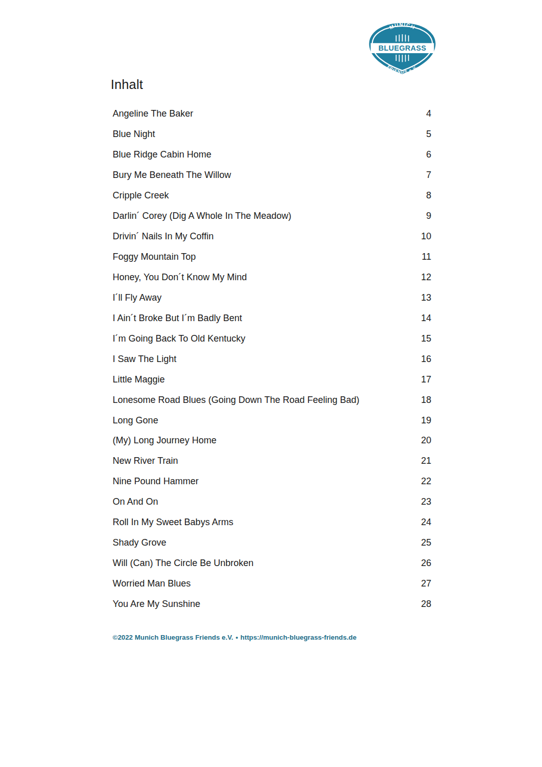Munich Bluegrass Friends e.V. MUNICH BLUEGRASS FRIENDS e.V.
Inhalt
| Angeline The Baker | 4 |
| Blue Night | 5 |
| Blue Ridge Cabin Home | 6 |
| Bury Me Beneath The Willow | 7 |
| Cripple Creek | 8 |
| Darlin´ Corey (Dig A Whole In The Meadow) | 9 |
| Drivin´ Nails In My Coffin | 10 |
| Foggy Mountain Top | 11 |
| Honey, You Don´t Know My Mind | 12 |
| I´ll Fly Away | 13 |
| I Ain´t Broke But I´m Badly Bent | 14 |
| I´m Going Back To Old Kentucky | 15 |
| I Saw The Light | 16 |
| Little Maggie | 17 |
| Lonesome Road Blues (Going Down The Road Feeling Bad) | 18 |
| Long Gone | 19 |
| (My) Long Journey Home | 20 |
| New River Train | 21 |
| Nine Pound Hammer | 22 |
| On And On | 23 |
| Roll In My Sweet Babys Arms | 24 |
| Shady Grove | 25 |
| Will (Can) The Circle Be Unbroken | 26 |
| Worried Man Blues | 27 |
| You Are My Sunshine | 28 |
©2022 Munich Bluegrass Friends e.V.•https://munich-bluegrass-friends.de